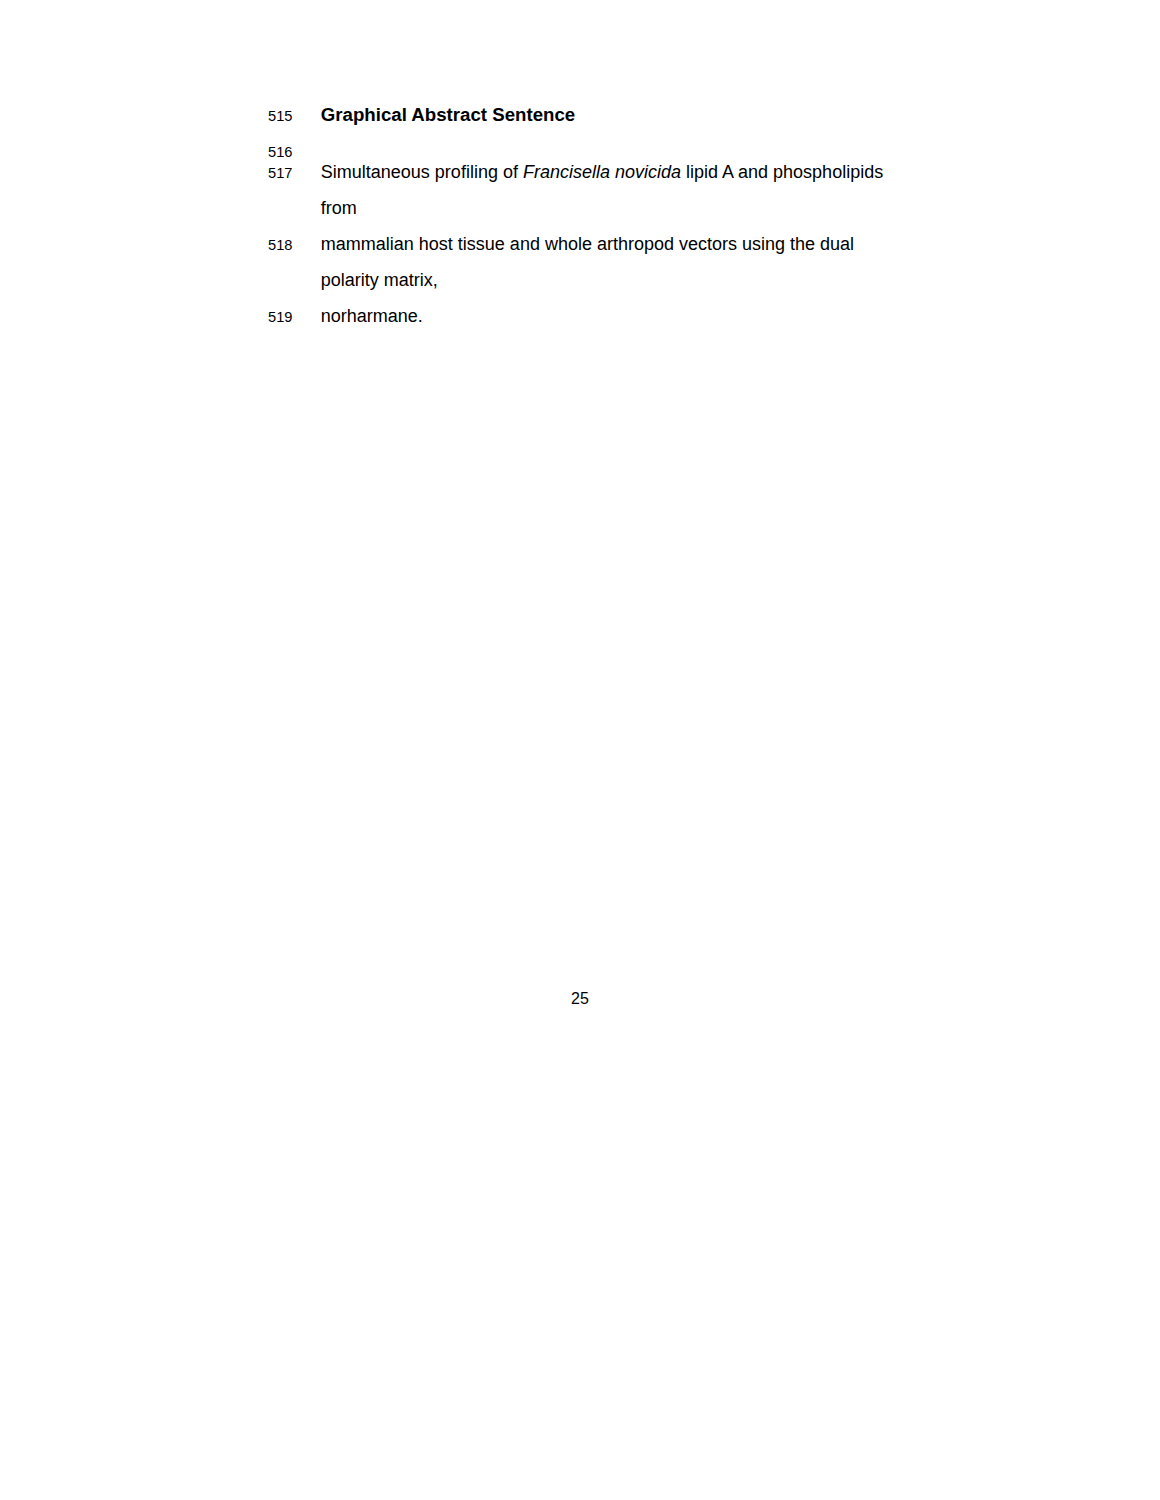515
Graphical Abstract Sentence
516
517 Simultaneous profiling of Francisella novicida lipid A and phospholipids from
518 mammalian host tissue and whole arthropod vectors using the dual polarity matrix,
519 norharmane.
25